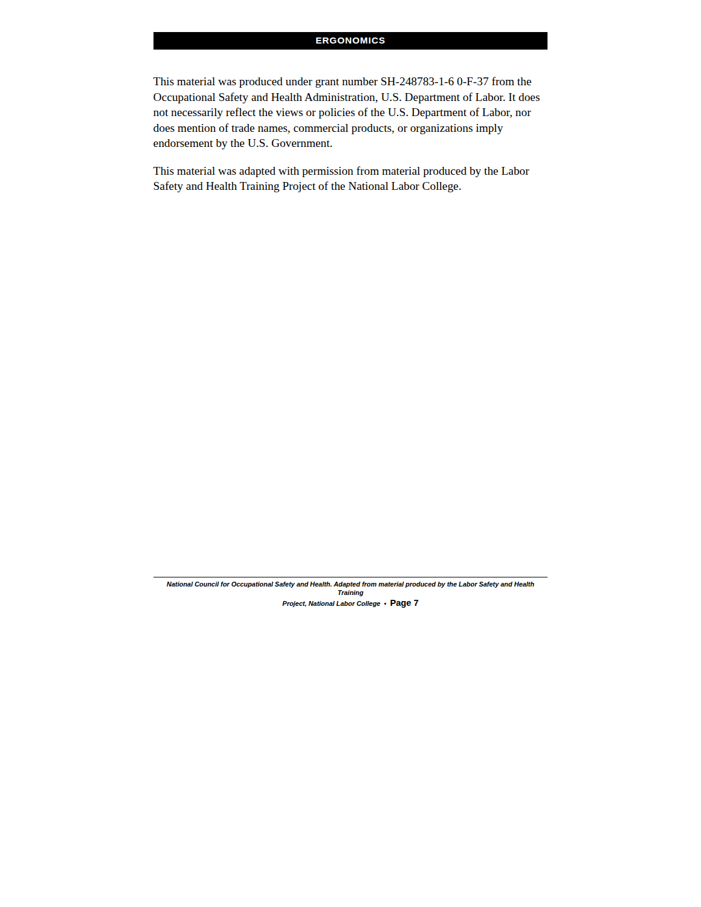ERGONOMICS
This material was produced under grant number SH-248783-1-6 0-F-37 from the Occupational Safety and Health Administration, U.S. Department of Labor. It does not necessarily reflect the views or policies of the U.S. Department of Labor, nor does mention of trade names, commercial products, or organizations imply endorsement by the U.S. Government.
This material was adapted with permission from material produced by the Labor Safety and Health Training Project of the National Labor College.
National Council for Occupational Safety and Health. Adapted from material produced by the Labor Safety and Health Training
Project, National Labor College • Page 7